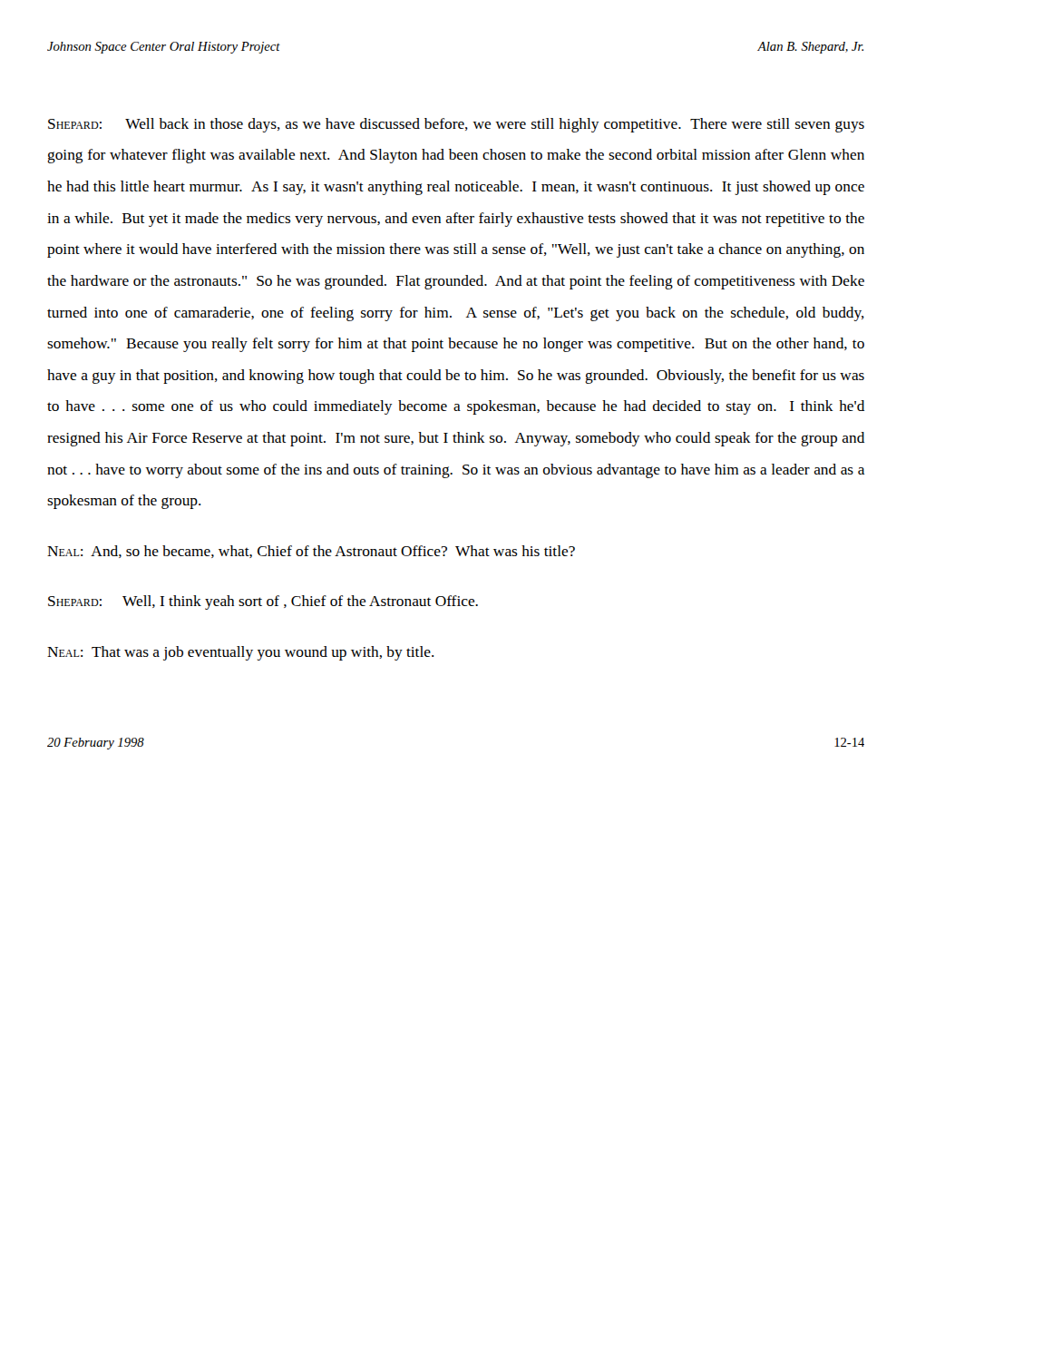Johnson Space Center Oral History Project Alan B. Shepard, Jr.
Shepard: Well back in those days, as we have discussed before, we were still highly competitive. There were still seven guys going for whatever flight was available next. And Slayton had been chosen to make the second orbital mission after Glenn when he had this little heart murmur. As I say, it wasn't anything real noticeable. I mean, it wasn't continuous. It just showed up once in a while. But yet it made the medics very nervous, and even after fairly exhaustive tests showed that it was not repetitive to the point where it would have interfered with the mission there was still a sense of, "Well, we just can't take a chance on anything, on the hardware or the astronauts." So he was grounded. Flat grounded. And at that point the feeling of competitiveness with Deke turned into one of camaraderie, one of feeling sorry for him. A sense of, "Let's get you back on the schedule, old buddy, somehow." Because you really felt sorry for him at that point because he no longer was competitive. But on the other hand, to have a guy in that position, and knowing how tough that could be to him. So he was grounded. Obviously, the benefit for us was to have . . . some one of us who could immediately become a spokesman, because he had decided to stay on. I think he'd resigned his Air Force Reserve at that point. I'm not sure, but I think so. Anyway, somebody who could speak for the group and not . . . have to worry about some of the ins and outs of training. So it was an obvious advantage to have him as a leader and as a spokesman of the group.
Neal: And, so he became, what, Chief of the Astronaut Office? What was his title?
Shepard: Well, I think yeah sort of , Chief of the Astronaut Office.
Neal: That was a job eventually you wound up with, by title.
20 February 1998 12-14